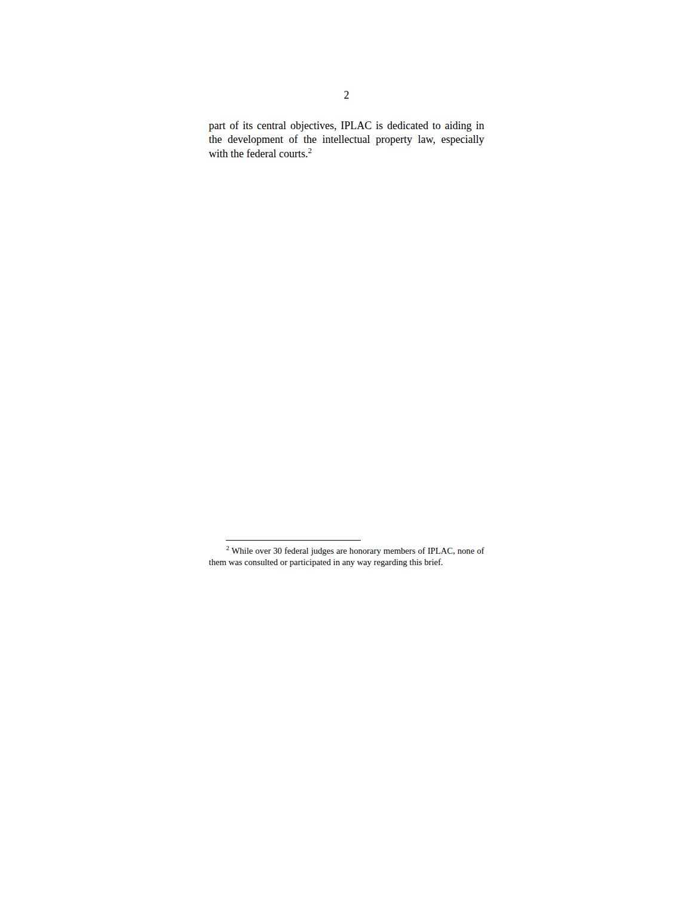2
part of its central objectives, IPLAC is dedicated to aiding in the development of the intellectual property law, especially with the federal courts.2
2 While over 30 federal judges are honorary members of IPLAC, none of them was consulted or participated in any way regarding this brief.